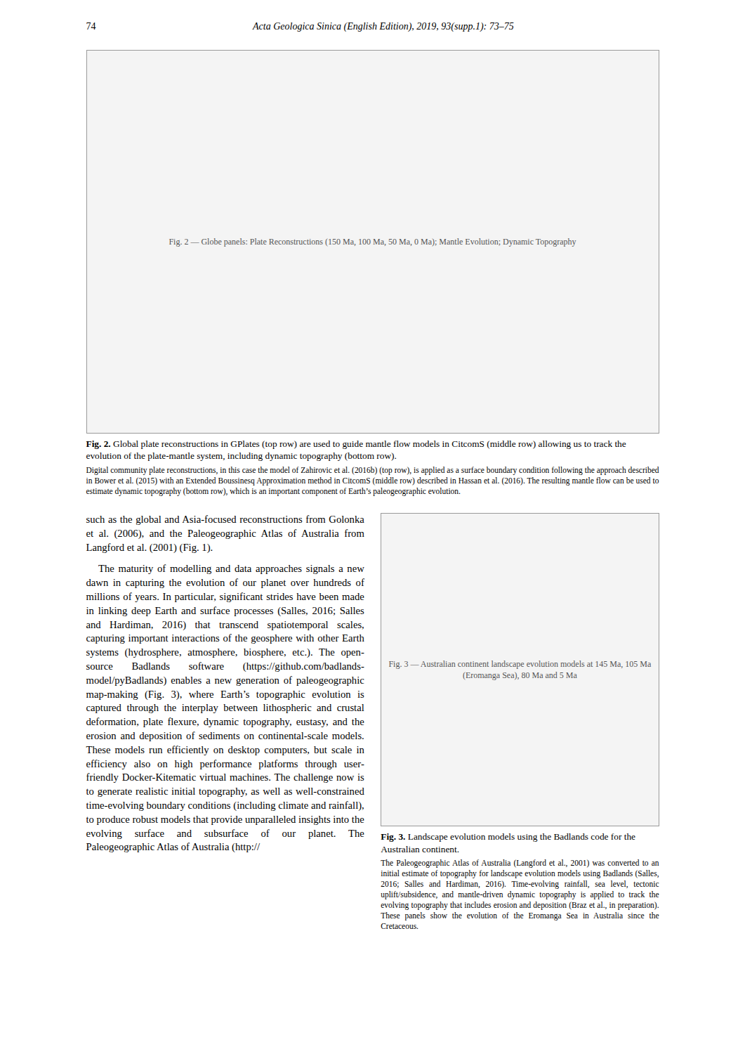74 Acta Geologica Sinica (English Edition), 2019, 93(supp.1): 73–75
Fig. 2 — Globe panels: Plate Reconstructions (150 Ma, 100 Ma, 50 Ma, 0 Ma); Mantle Evolution; Dynamic Topography
Fig. 2. Global plate reconstructions in GPlates (top row) are used to guide mantle flow models in CitcomS (middle row) allowing us to track the evolution of the plate-mantle system, including dynamic topography (bottom row). Digital community plate reconstructions, in this case the model of Zahirovic et al. (2016b) (top row), is applied as a surface boundary condition following the approach described in Bower et al. (2015) with an Extended Boussinesq Approximation method in CitcomS (middle row) described in Hassan et al. (2016). The resulting mantle flow can be used to estimate dynamic topography (bottom row), which is an important component of Earth’s paleogeographic evolution.
such as the global and Asia-focused reconstructions from Golonka et al. (2006), and the Paleogeographic Atlas of Australia from Langford et al. (2001) (Fig. 1).
The maturity of modelling and data approaches signals a new dawn in capturing the evolution of our planet over hundreds of millions of years. In particular, significant strides have been made in linking deep Earth and surface processes (Salles, 2016; Salles and Hardiman, 2016) that transcend spatiotemporal scales, capturing important interactions of the geosphere with other Earth systems (hydrosphere, atmosphere, biosphere, etc.). The open-source Badlands software (https://github.com/badlands-model/pyBadlands) enables a new generation of paleogeographic map-making (Fig. 3), where Earth’s topographic evolution is captured through the interplay between lithospheric and crustal deformation, plate flexure, dynamic topography, eustasy, and the erosion and deposition of sediments on continental-scale models. These models run efficiently on desktop computers, but scale in efficiency also on high performance platforms through user-friendly Docker-Kitematic virtual machines. The challenge now is to generate realistic initial topography, as well as well-constrained time-evolving boundary conditions (including climate and rainfall), to produce robust models that provide unparalleled insights into the evolving surface and subsurface of our planet. The Paleogeographic Atlas of Australia (http://
Fig. 3 — Australian continent landscape evolution models at 145 Ma, 105 Ma (Eromanga Sea), 80 Ma and 5 Ma
Fig. 3. Landscape evolution models using the Badlands code for the Australian continent. The Paleogeographic Atlas of Australia (Langford et al., 2001) was converted to an initial estimate of topography for landscape evolution models using Badlands (Salles, 2016; Salles and Hardiman, 2016). Time-evolving rainfall, sea level, tectonic uplift/subsidence, and mantle-driven dynamic topography is applied to track the evolving topography that includes erosion and deposition (Braz et al., in preparation). These panels show the evolution of the Eromanga Sea in Australia since the Cretaceous.